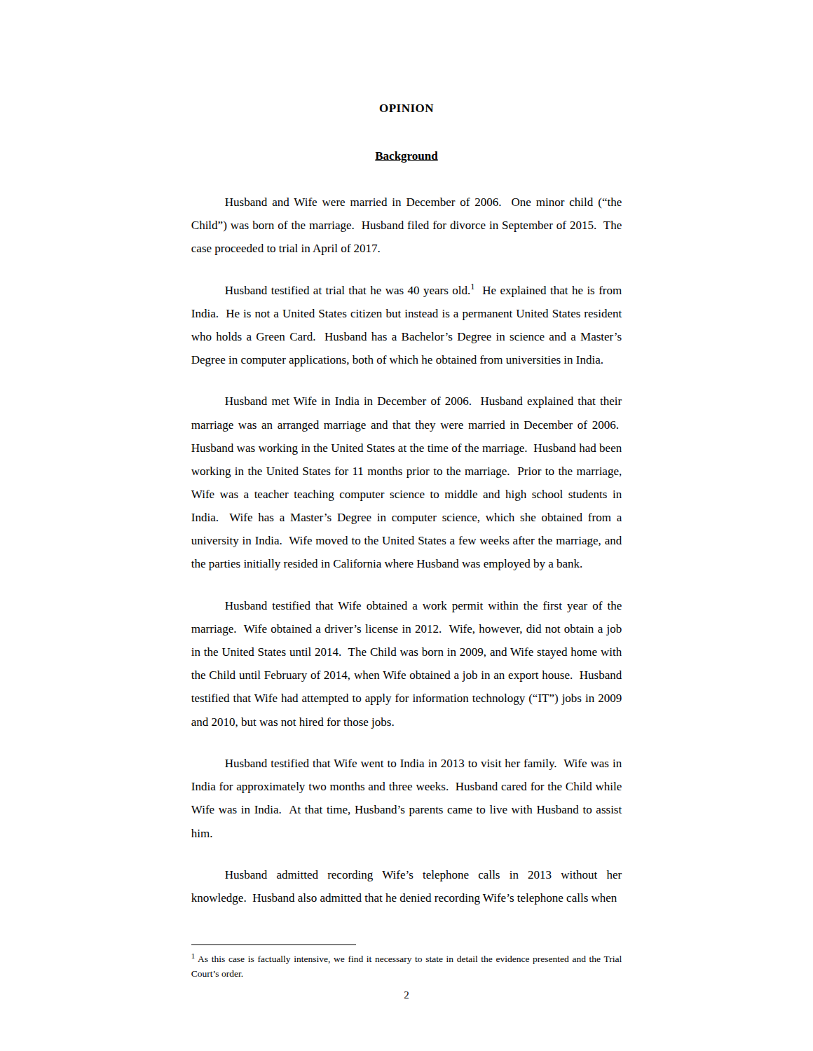OPINION
Background
Husband and Wife were married in December of 2006. One minor child (“the Child”) was born of the marriage. Husband filed for divorce in September of 2015. The case proceeded to trial in April of 2017.
Husband testified at trial that he was 40 years old.1 He explained that he is from India. He is not a United States citizen but instead is a permanent United States resident who holds a Green Card. Husband has a Bachelor’s Degree in science and a Master’s Degree in computer applications, both of which he obtained from universities in India.
Husband met Wife in India in December of 2006. Husband explained that their marriage was an arranged marriage and that they were married in December of 2006. Husband was working in the United States at the time of the marriage. Husband had been working in the United States for 11 months prior to the marriage. Prior to the marriage, Wife was a teacher teaching computer science to middle and high school students in India. Wife has a Master’s Degree in computer science, which she obtained from a university in India. Wife moved to the United States a few weeks after the marriage, and the parties initially resided in California where Husband was employed by a bank.
Husband testified that Wife obtained a work permit within the first year of the marriage. Wife obtained a driver’s license in 2012. Wife, however, did not obtain a job in the United States until 2014. The Child was born in 2009, and Wife stayed home with the Child until February of 2014, when Wife obtained a job in an export house. Husband testified that Wife had attempted to apply for information technology (“IT”) jobs in 2009 and 2010, but was not hired for those jobs.
Husband testified that Wife went to India in 2013 to visit her family. Wife was in India for approximately two months and three weeks. Husband cared for the Child while Wife was in India. At that time, Husband’s parents came to live with Husband to assist him.
Husband admitted recording Wife’s telephone calls in 2013 without her knowledge. Husband also admitted that he denied recording Wife’s telephone calls when
1 As this case is factually intensive, we find it necessary to state in detail the evidence presented and the Trial Court’s order.
2